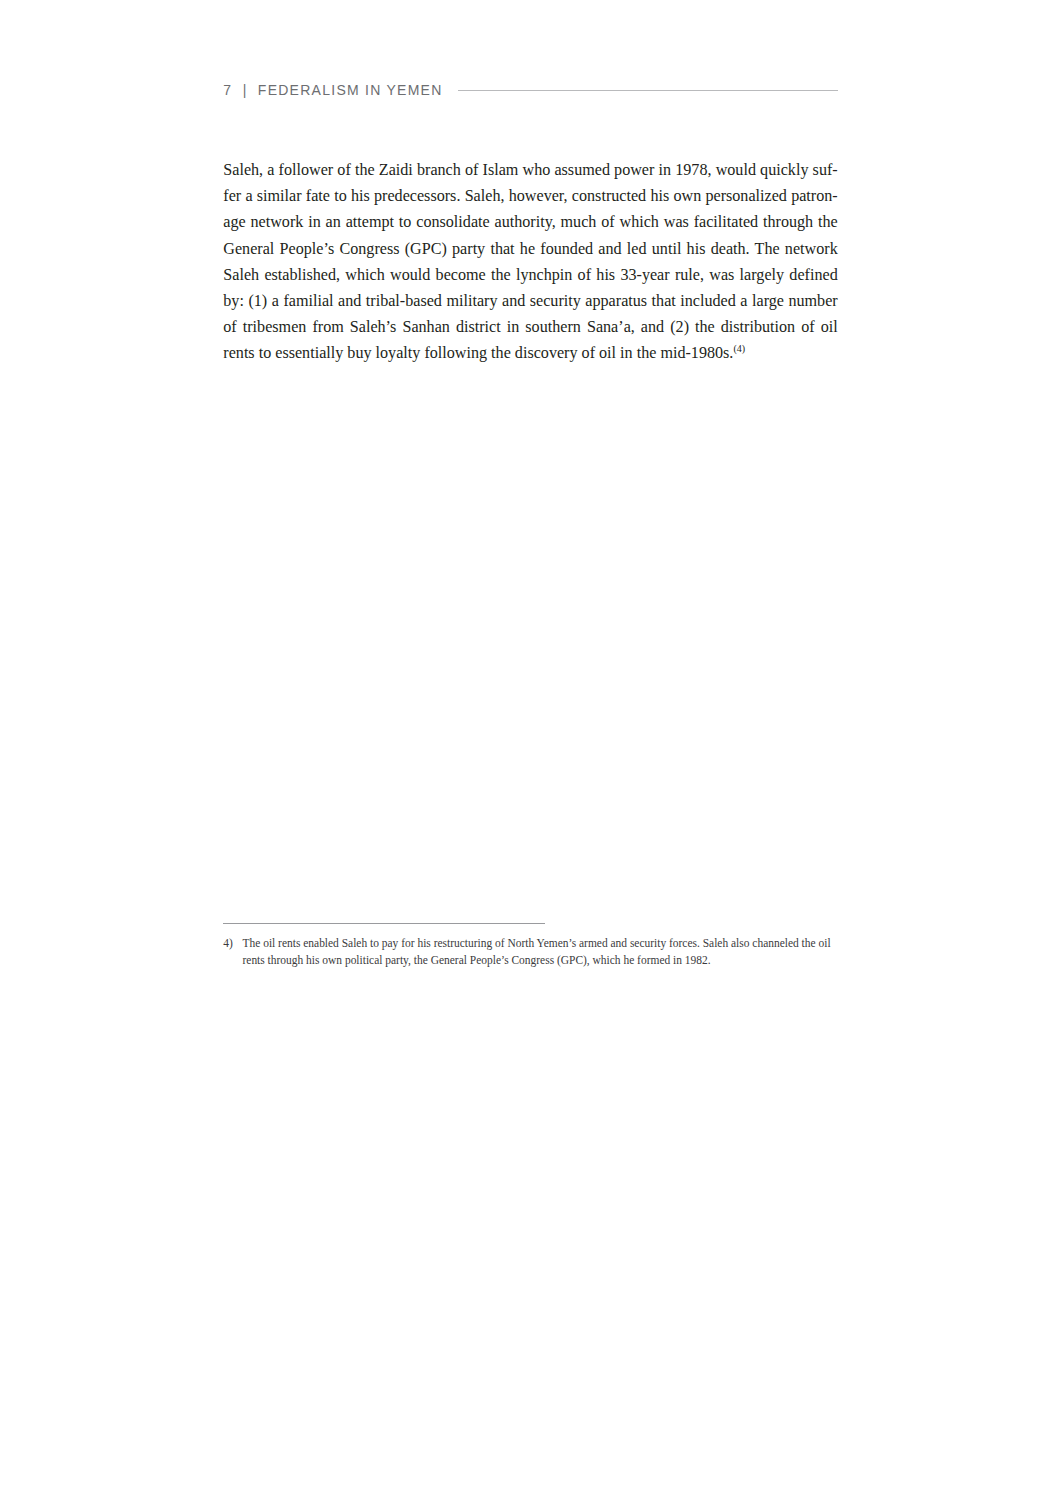7 | Federalism in Yemen
Saleh, a follower of the Zaidi branch of Islam who assumed power in 1978, would quickly suffer a similar fate to his predecessors. Saleh, however, constructed his own personalized patronage network in an attempt to consolidate authority, much of which was facilitated through the General People’s Congress (GPC) party that he founded and led until his death. The network Saleh established, which would become the lynchpin of his 33-year rule, was largely defined by: (1) a familial and tribal-based military and security apparatus that included a large number of tribesmen from Saleh’s Sanhan district in southern Sana’a, and (2) the distribution of oil rents to essentially buy loyalty following the discovery of oil in the mid-1980s.(4)
4)
The oil rents enabled Saleh to pay for his restructuring of North Yemen’s armed and security forces. Saleh also channeled the oil rents through his own political party, the General People’s Congress (GPC), which he formed in 1982.